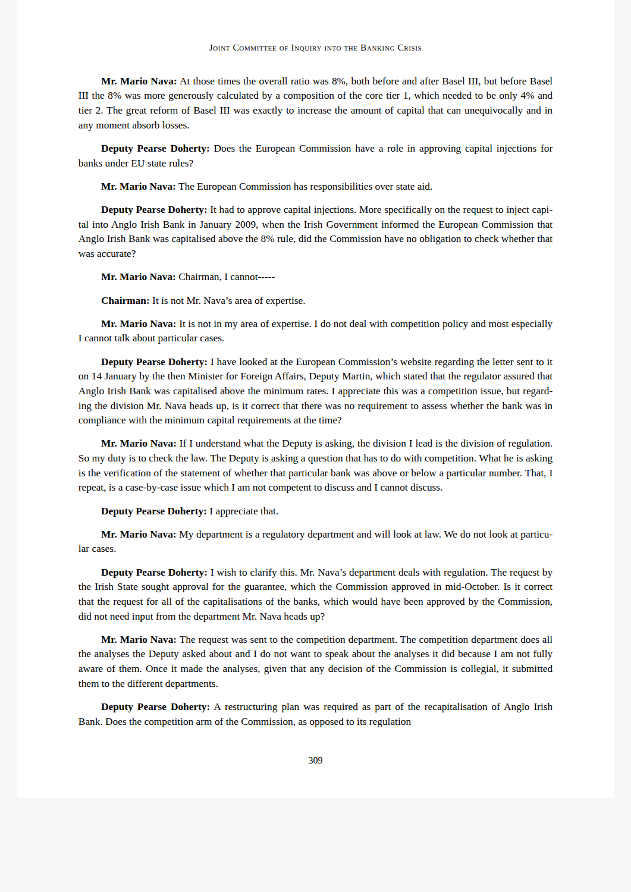Joint Committee of Inquiry into the Banking Crisis
Mr. Mario Nava: At those times the overall ratio was 8%, both before and after Basel III, but before Basel III the 8% was more generously calculated by a composition of the core tier 1, which needed to be only 4% and tier 2. The great reform of Basel III was exactly to increase the amount of capital that can unequivocally and in any moment absorb losses.
Deputy Pearse Doherty: Does the European Commission have a role in approving capital injections for banks under EU state rules?
Mr. Mario Nava: The European Commission has responsibilities over state aid.
Deputy Pearse Doherty: It had to approve capital injections. More specifically on the request to inject capital into Anglo Irish Bank in January 2009, when the Irish Government informed the European Commission that Anglo Irish Bank was capitalised above the 8% rule, did the Commission have no obligation to check whether that was accurate?
Mr. Mario Nava: Chairman, I cannot-----
Chairman: It is not Mr. Nava’s area of expertise.
Mr. Mario Nava: It is not in my area of expertise. I do not deal with competition policy and most especially I cannot talk about particular cases.
Deputy Pearse Doherty: I have looked at the European Commission’s website regarding the letter sent to it on 14 January by the then Minister for Foreign Affairs, Deputy Martin, which stated that the regulator assured that Anglo Irish Bank was capitalised above the minimum rates. I appreciate this was a competition issue, but regarding the division Mr. Nava heads up, is it correct that there was no requirement to assess whether the bank was in compliance with the minimum capital requirements at the time?
Mr. Mario Nava: If I understand what the Deputy is asking, the division I lead is the division of regulation. So my duty is to check the law. The Deputy is asking a question that has to do with competition. What he is asking is the verification of the statement of whether that particular bank was above or below a particular number. That, I repeat, is a case-by-case issue which I am not competent to discuss and I cannot discuss.
Deputy Pearse Doherty: I appreciate that.
Mr. Mario Nava: My department is a regulatory department and will look at law. We do not look at particular cases.
Deputy Pearse Doherty: I wish to clarify this. Mr. Nava’s department deals with regulation. The request by the Irish State sought approval for the guarantee, which the Commission approved in mid-October. Is it correct that the request for all of the capitalisations of the banks, which would have been approved by the Commission, did not need input from the department Mr. Nava heads up?
Mr. Mario Nava: The request was sent to the competition department. The competition department does all the analyses the Deputy asked about and I do not want to speak about the analyses it did because I am not fully aware of them. Once it made the analyses, given that any decision of the Commission is collegial, it submitted them to the different departments.
Deputy Pearse Doherty: A restructuring plan was required as part of the recapitalisation of Anglo Irish Bank. Does the competition arm of the Commission, as opposed to its regulation
309